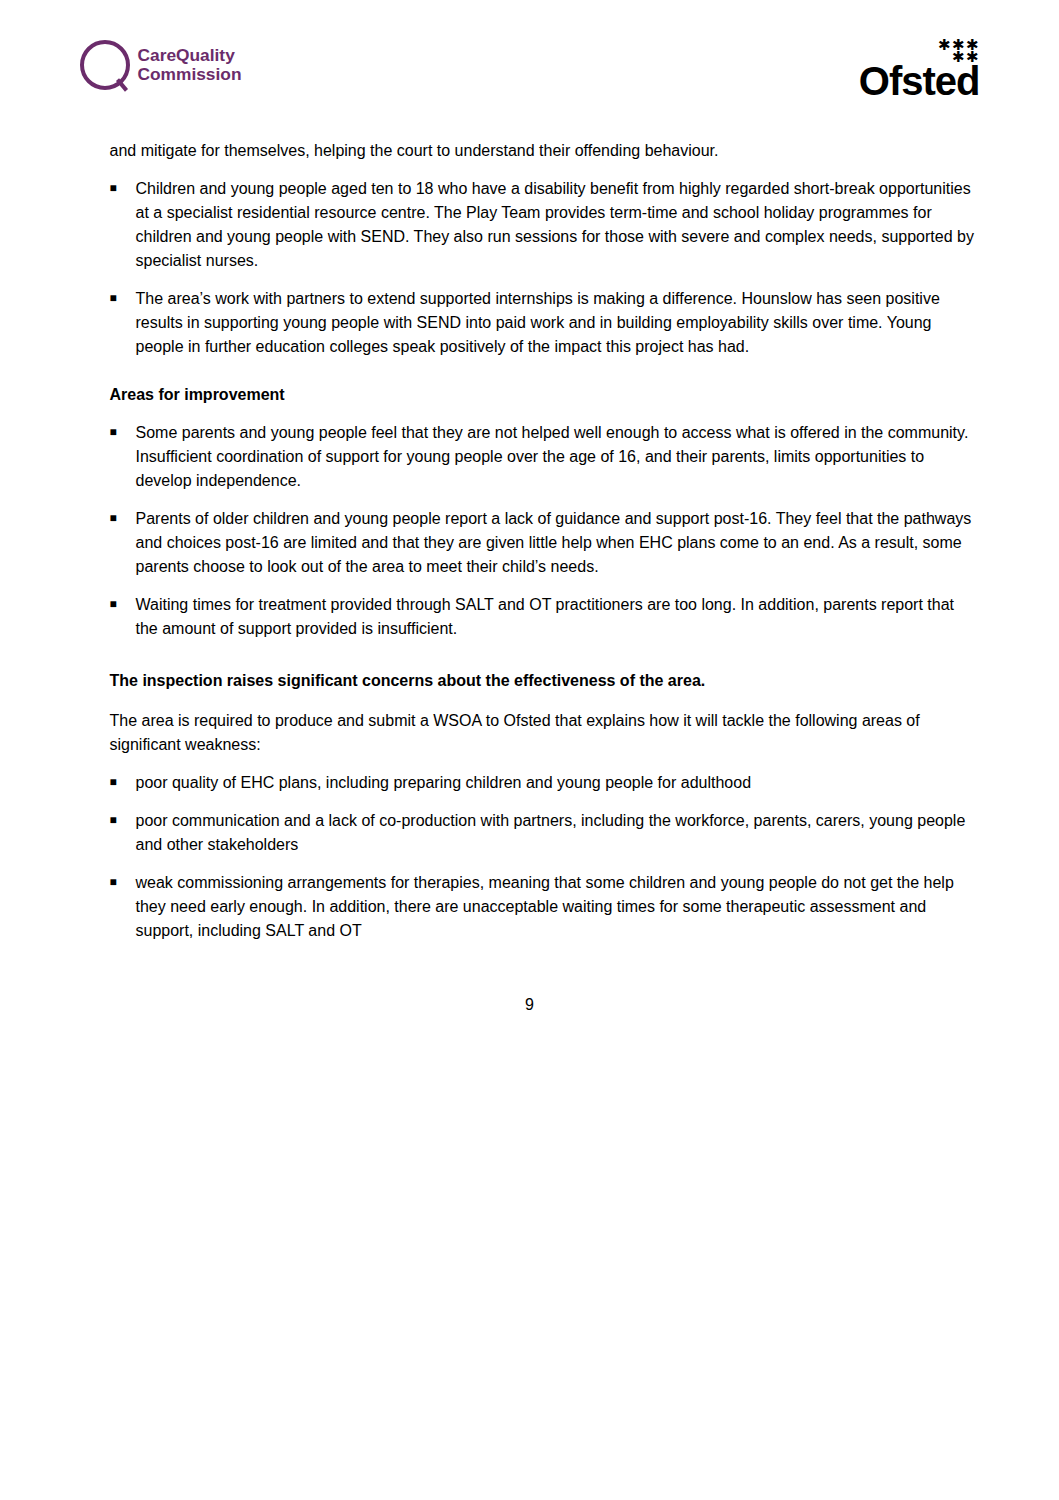CareQuality
Commission
✱✱✱
✱✱
Ofsted
and mitigate for themselves, helping the court to understand their offending behaviour.
Children and young people aged ten to 18 who have a disability benefit from highly regarded short-break opportunities at a specialist residential resource centre. The Play Team provides term-time and school holiday programmes for children and young people with SEND. They also run sessions for those with severe and complex needs, supported by specialist nurses.
The area’s work with partners to extend supported internships is making a difference. Hounslow has seen positive results in supporting young people with SEND into paid work and in building employability skills over time. Young people in further education colleges speak positively of the impact this project has had.
Areas for improvement
Some parents and young people feel that they are not helped well enough to access what is offered in the community. Insufficient coordination of support for young people over the age of 16, and their parents, limits opportunities to develop independence.
Parents of older children and young people report a lack of guidance and support post-16. They feel that the pathways and choices post-16 are limited and that they are given little help when EHC plans come to an end. As a result, some parents choose to look out of the area to meet their child’s needs.
Waiting times for treatment provided through SALT and OT practitioners are too long. In addition, parents report that the amount of support provided is insufficient.
The inspection raises significant concerns about the effectiveness of the area.
The area is required to produce and submit a WSOA to Ofsted that explains how it will tackle the following areas of significant weakness:
poor quality of EHC plans, including preparing children and young people for adulthood
poor communication and a lack of co-production with partners, including the workforce, parents, carers, young people and other stakeholders
weak commissioning arrangements for therapies, meaning that some children and young people do not get the help they need early enough. In addition, there are unacceptable waiting times for some therapeutic assessment and support, including SALT and OT
9